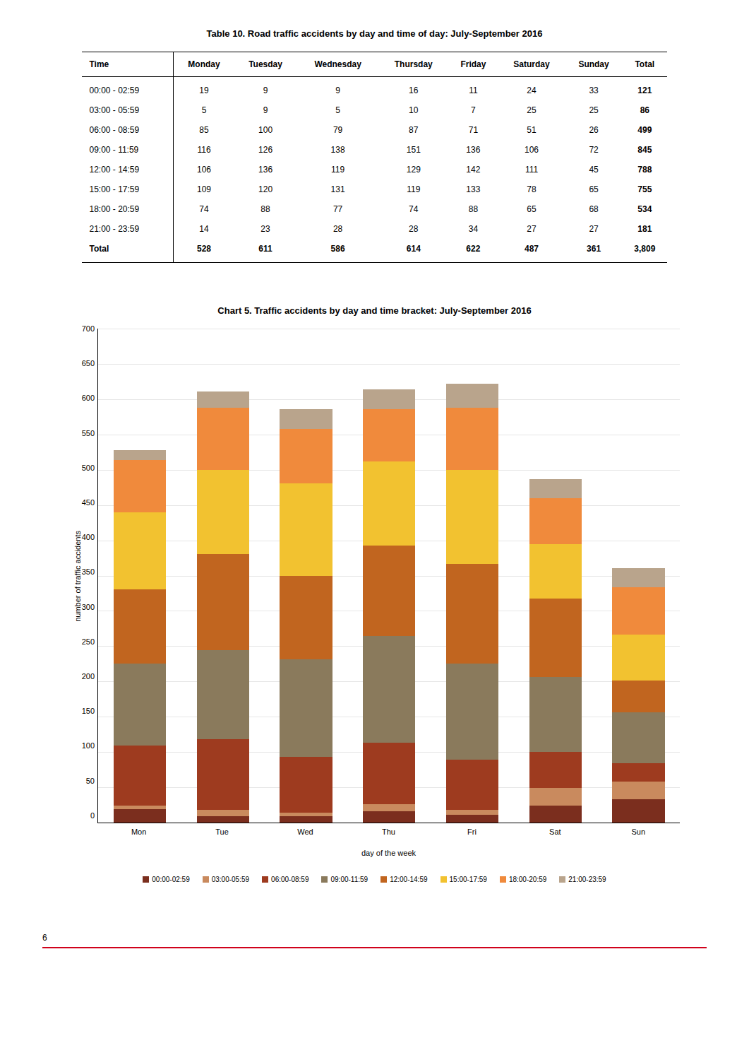Table 10. Road traffic accidents by day and time of day: July-September 2016
| Time | Monday | Tuesday | Wednesday | Thursday | Friday | Saturday | Sunday | Total |
| --- | --- | --- | --- | --- | --- | --- | --- | --- |
| 00:00 - 02:59 | 19 | 9 | 9 | 16 | 11 | 24 | 33 | 121 |
| 03:00 - 05:59 | 5 | 9 | 5 | 10 | 7 | 25 | 25 | 86 |
| 06:00 - 08:59 | 85 | 100 | 79 | 87 | 71 | 51 | 26 | 499 |
| 09:00 - 11:59 | 116 | 126 | 138 | 151 | 136 | 106 | 72 | 845 |
| 12:00 - 14:59 | 106 | 136 | 119 | 129 | 142 | 111 | 45 | 788 |
| 15:00 - 17:59 | 109 | 120 | 131 | 119 | 133 | 78 | 65 | 755 |
| 18:00 - 20:59 | 74 | 88 | 77 | 74 | 88 | 65 | 68 | 534 |
| 21:00 - 23:59 | 14 | 23 | 28 | 28 | 34 | 27 | 27 | 181 |
| Total | 528 | 611 | 586 | 614 | 622 | 487 | 361 | 3,809 |
Chart 5. Traffic accidents by day and time bracket: July-September 2016
number of traffic accidents
700 650 600 550 500 450 400 350 300 250 200 150 100 50 0
Mon Tue Wed Thu Fri Sat Sun
day of the week
00:00-02:59
03:00-05:59
06:00-08:59
09:00-11:59
12:00-14:59
15:00-17:59
18:00-20:59
21:00-23:59
6